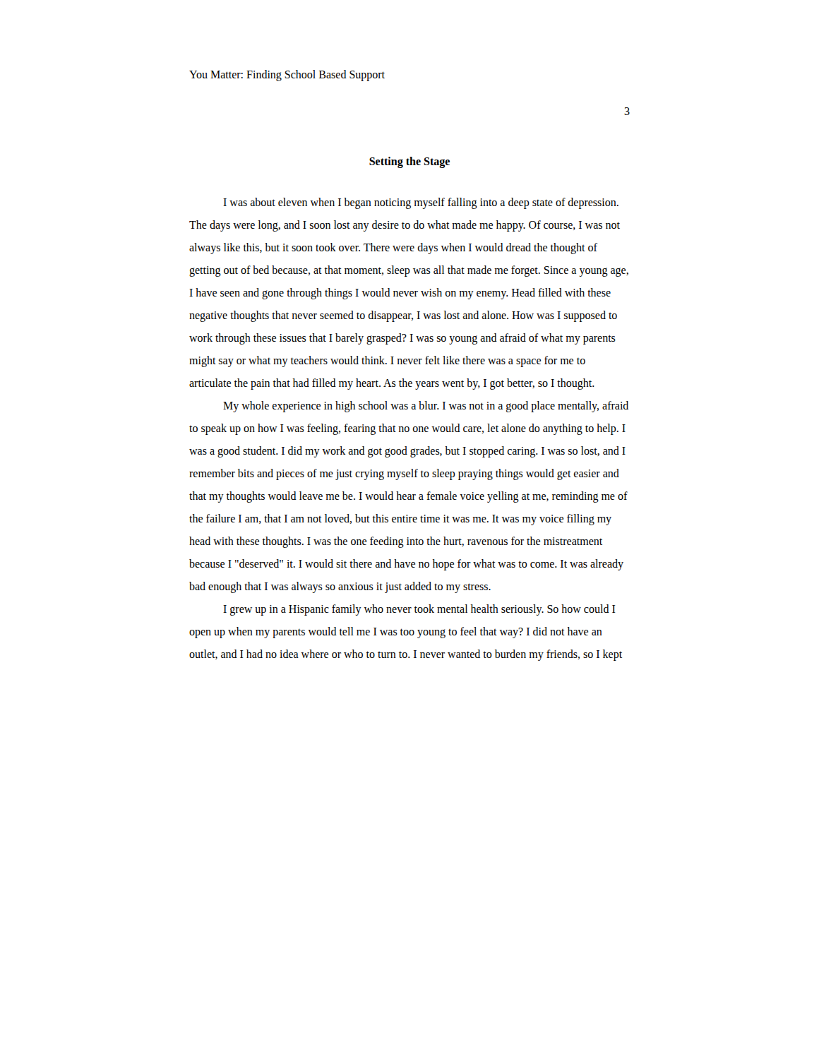You Matter: Finding School Based Support
3
Setting the Stage
I was about eleven when I began noticing myself falling into a deep state of depression. The days were long, and I soon lost any desire to do what made me happy. Of course, I was not always like this, but it soon took over. There were days when I would dread the thought of getting out of bed because, at that moment, sleep was all that made me forget. Since a young age, I have seen and gone through things I would never wish on my enemy. Head filled with these negative thoughts that never seemed to disappear, I was lost and alone. How was I supposed to work through these issues that I barely grasped? I was so young and afraid of what my parents might say or what my teachers would think. I never felt like there was a space for me to articulate the pain that had filled my heart. As the years went by, I got better, so I thought.
My whole experience in high school was a blur. I was not in a good place mentally, afraid to speak up on how I was feeling, fearing that no one would care, let alone do anything to help. I was a good student. I did my work and got good grades, but I stopped caring. I was so lost, and I remember bits and pieces of me just crying myself to sleep praying things would get easier and that my thoughts would leave me be. I would hear a female voice yelling at me, reminding me of the failure I am, that I am not loved, but this entire time it was me. It was my voice filling my head with these thoughts. I was the one feeding into the hurt, ravenous for the mistreatment because I "deserved" it. I would sit there and have no hope for what was to come. It was already bad enough that I was always so anxious it just added to my stress.
I grew up in a Hispanic family who never took mental health seriously. So how could I open up when my parents would tell me I was too young to feel that way? I did not have an outlet, and I had no idea where or who to turn to. I never wanted to burden my friends, so I kept